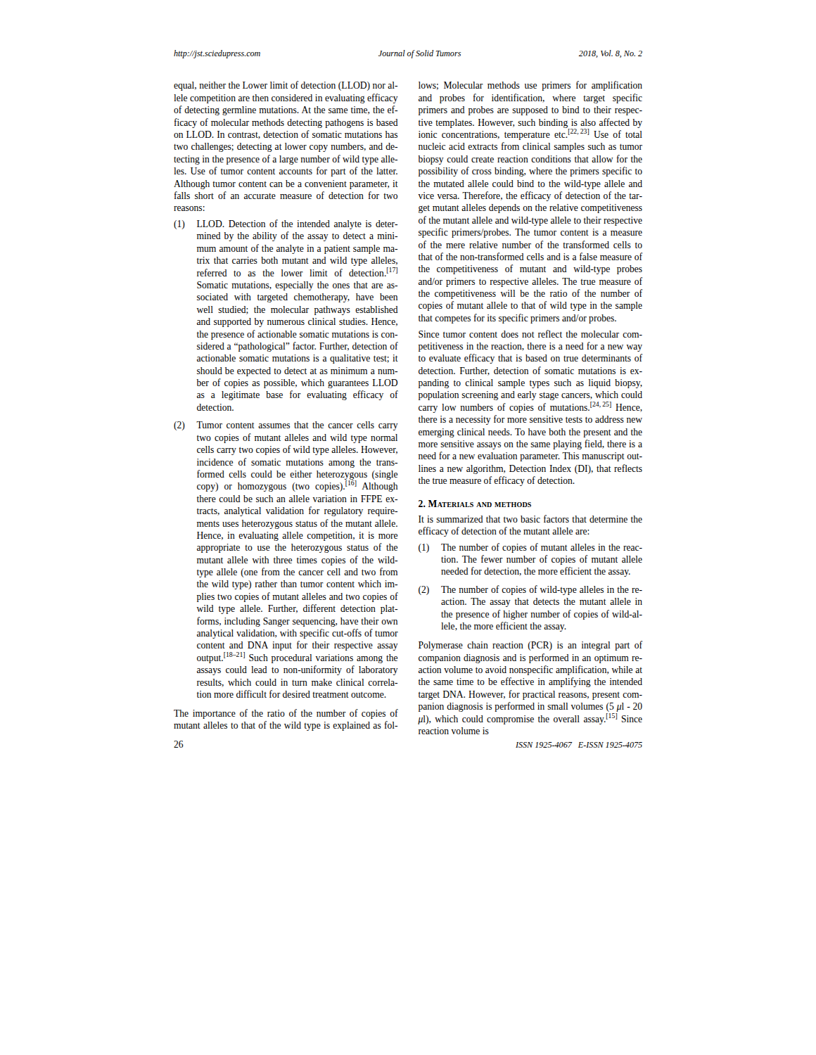http://jst.sciedupress.com
Journal of Solid Tumors
2018, Vol. 8, No. 2
equal, neither the Lower limit of detection (LLOD) nor allele competition are then considered in evaluating efficacy of detecting germline mutations. At the same time, the efficacy of molecular methods detecting pathogens is based on LLOD. In contrast, detection of somatic mutations has two challenges; detecting at lower copy numbers, and detecting in the presence of a large number of wild type alleles. Use of tumor content accounts for part of the latter. Although tumor content can be a convenient parameter, it falls short of an accurate measure of detection for two reasons:
(1) LLOD. Detection of the intended analyte is determined by the ability of the assay to detect a minimum amount of the analyte in a patient sample matrix that carries both mutant and wild type alleles, referred to as the lower limit of detection.[17] Somatic mutations, especially the ones that are associated with targeted chemotherapy, have been well studied; the molecular pathways established and supported by numerous clinical studies. Hence, the presence of actionable somatic mutations is considered a “pathological” factor. Further, detection of actionable somatic mutations is a qualitative test; it should be expected to detect at as minimum a number of copies as possible, which guarantees LLOD as a legitimate base for evaluating efficacy of detection.
(2) Tumor content assumes that the cancer cells carry two copies of mutant alleles and wild type normal cells carry two copies of wild type alleles. However, incidence of somatic mutations among the transformed cells could be either heterozygous (single copy) or homozygous (two copies).[16] Although there could be such an allele variation in FFPE extracts, analytical validation for regulatory requirements uses heterozygous status of the mutant allele. Hence, in evaluating allele competition, it is more appropriate to use the heterozygous status of the mutant allele with three times copies of the wild-type allele (one from the cancer cell and two from the wild type) rather than tumor content which implies two copies of mutant alleles and two copies of wild type allele. Further, different detection platforms, including Sanger sequencing, have their own analytical validation, with specific cut-offs of tumor content and DNA input for their respective assay output.[18–21] Such procedural variations among the assays could lead to non-uniformity of laboratory results, which could in turn make clinical correlation more difficult for desired treatment outcome.
The importance of the ratio of the number of copies of mutant alleles to that of the wild type is explained as follows; Molecular methods use primers for amplification and probes for identification, where target specific primers and probes are supposed to bind to their respective templates. However, such binding is also affected by ionic concentrations, temperature etc.[22, 23] Use of total nucleic acid extracts from clinical samples such as tumor biopsy could create reaction conditions that allow for the possibility of cross binding, where the primers specific to the mutated allele could bind to the wild-type allele and vice versa. Therefore, the efficacy of detection of the target mutant alleles depends on the relative competitiveness of the mutant allele and wild-type allele to their respective specific primers/probes. The tumor content is a measure of the mere relative number of the transformed cells to that of the non-transformed cells and is a false measure of the competitiveness of mutant and wild-type probes and/or primers to respective alleles. The true measure of the competitiveness will be the ratio of the number of copies of mutant allele to that of wild type in the sample that competes for its specific primers and/or probes.
Since tumor content does not reflect the molecular competitiveness in the reaction, there is a need for a new way to evaluate efficacy that is based on true determinants of detection. Further, detection of somatic mutations is expanding to clinical sample types such as liquid biopsy, population screening and early stage cancers, which could carry low numbers of copies of mutations.[24, 25] Hence, there is a necessity for more sensitive tests to address new emerging clinical needs. To have both the present and the more sensitive assays on the same playing field, there is a need for a new evaluation parameter. This manuscript outlines a new algorithm, Detection Index (DI), that reflects the true measure of efficacy of detection.
2. Materials and methods
It is summarized that two basic factors that determine the efficacy of detection of the mutant allele are:
(1) The number of copies of mutant alleles in the reaction. The fewer number of copies of mutant allele needed for detection, the more efficient the assay.
(2) The number of copies of wild-type alleles in the reaction. The assay that detects the mutant allele in the presence of higher number of copies of wild-allele, the more efficient the assay.
Polymerase chain reaction (PCR) is an integral part of companion diagnosis and is performed in an optimum reaction volume to avoid nonspecific amplification, while at the same time to be effective in amplifying the intended target DNA. However, for practical reasons, present companion diagnosis is performed in small volumes (5 μl - 20 μl), which could compromise the overall assay.[15] Since reaction volume is
26
ISSN 1925-4067 E-ISSN 1925-4075